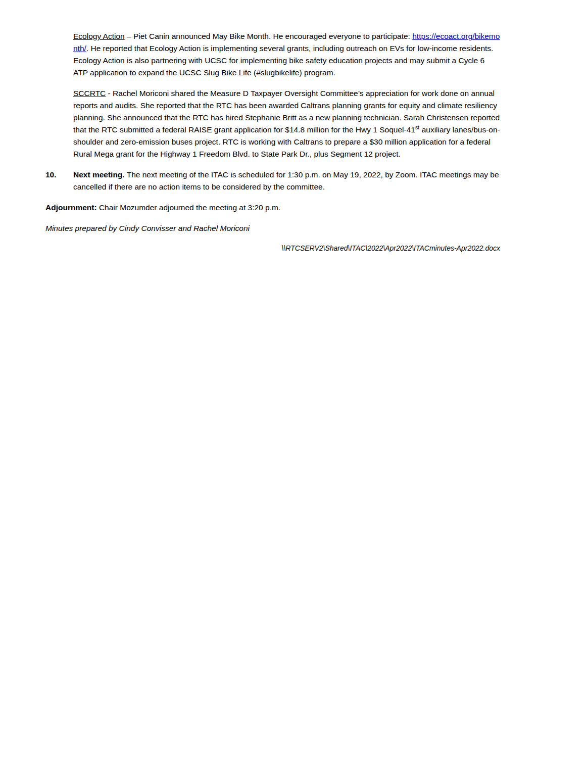Ecology Action – Piet Canin announced May Bike Month. He encouraged everyone to participate: https://ecoact.org/bikemonth/. He reported that Ecology Action is implementing several grants, including outreach on EVs for low-income residents. Ecology Action is also partnering with UCSC for implementing bike safety education projects and may submit a Cycle 6 ATP application to expand the UCSC Slug Bike Life (#slugbikelife) program.
SCCRTC - Rachel Moriconi shared the Measure D Taxpayer Oversight Committee’s appreciation for work done on annual reports and audits. She reported that the RTC has been awarded Caltrans planning grants for equity and climate resiliency planning. She announced that the RTC has hired Stephanie Britt as a new planning technician. Sarah Christensen reported that the RTC submitted a federal RAISE grant application for $14.8 million for the Hwy 1 Soquel-41st auxiliary lanes/bus-on-shoulder and zero-emission buses project. RTC is working with Caltrans to prepare a $30 million application for a federal Rural Mega grant for the Highway 1 Freedom Blvd. to State Park Dr., plus Segment 12 project.
Next meeting. The next meeting of the ITAC is scheduled for 1:30 p.m. on May 19, 2022, by Zoom. ITAC meetings may be cancelled if there are no action items to be considered by the committee.
Adjournment: Chair Mozumder adjourned the meeting at 3:20 p.m.
Minutes prepared by Cindy Convisser and Rachel Moriconi
\\RTCSERV2\Shared\ITAC\2022\Apr2022\ITACminutes-Apr2022.docx